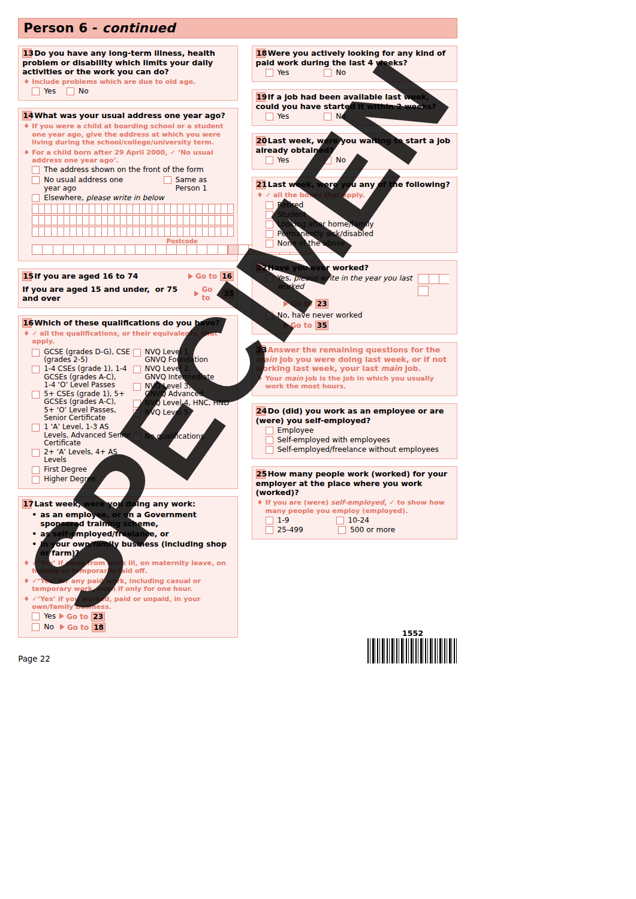Person 6 - continued
13 Do you have any long-term illness, health problem or disability which limits your daily activities or the work you can do?
Include problems which are due to old age.
Yes
No
14 What was your usual address one year ago?
If you were a child at boarding school or a student one year ago, give the address at which you were living during the school/college/university term.
For a child born after 29 April 2000, ✓ ‘No usual address one year ago’.
The address shown on the front of the form
No usual address one year ago
Same as Person 1
Elsewhere, please write in below
Postcode
15 If you are aged 16 to 74 Go to16
If you are aged 15 and under, or 75 and over Go to35
16 Which of these qualifications do you have?
✓ all the qualifications, or their equivalents, that apply.
GCSE (grades D-G), CSE (grades 2-5)
1-4 CSEs (grade 1), 1-4 GCSEs (grades A-C),
1-4 ‘O’ Level Passes
5+ CSEs (grade 1), 5+ GCSEs (grades A-C),
5+ ‘O’ Level Passes, Senior Certificate
1 ‘A’ Level, 1-3 AS Levels, Advanced Senior
Certificate
2+ ‘A’ Levels, 4+ AS Levels
First Degree
Higher Degree
NVQ Level 1,
GNVQ Foundation
NVQ Level 2,
GNVQ Intermediate
NVQ Level 3,
GNVQ Advanced
NVQ Level 4, HNC, HND
NVQ Level 5
No qualifications
17 Last week, were you doing any work:
•as an employee, or on a Government sponsored training scheme,
•as self-employed/freelance, or
•in your own/family business (including shop or farm)?
✓‘Yes’ if away from work ill, on maternity leave, on holiday or temporarily laid off.
✓‘Yes’ for any paid work, including casual or temporary work, even if only for one hour.
✓‘Yes’ if you worked, paid or unpaid, in your own/family business.
Yes Go to23
No Go to18
18 Were you actively looking for any kind of paid work during the last 4 weeks?
Yes
No
19 If a job had been available last week, could you have started it within 2 weeks?
Yes
No
20 Last week, were you waiting to start a job already obtained?
Yes
No
21 Last week, were you any of the following?
✓ all the boxes that apply.
Retired
Student
Looking after home/family
Permanently sick/disabled
None of the above
22 Have you ever worked?
Yes, please write in the year you last worked
Go to23
No, have never worked
Go to35
23 Answer the remaining questions for the main job you were doing last week, or if not working last week, your last main job.
Your main job is the job in which you usually work the most hours.
24 Do (did) you work as an employee or are (were) you self-employed?
Employee
Self-employed with employees
Self-employed/freelance without employees
25 How many people work (worked) for your employer at the place where you work (worked)?
If you are (were) self-employed, ✓ to show how many people you employ (employed).
1-9
10-24
25-499
500 or more
Page 22
1552
SPECIMEN